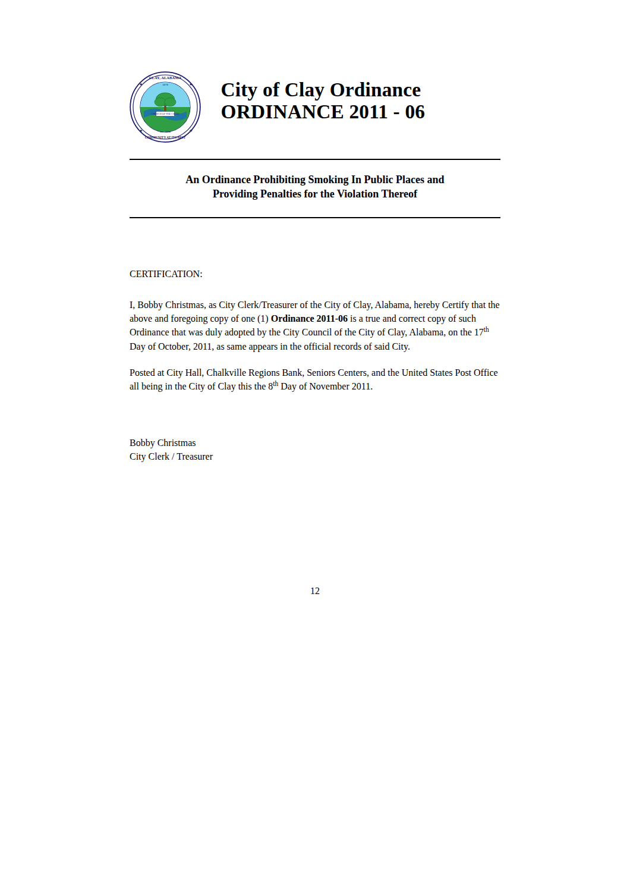CHURCH OF THE CROSS CLAY, ALABAMA COMMUNITY AT ITS BEST 1878 Inc. 2000 ★ ★ ★ ★
City of Clay Ordinance
ORDINANCE 2011 - 06
An Ordinance Prohibiting Smoking In Public Places and
Providing Penalties for the Violation Thereof
CERTIFICATION:
I, Bobby Christmas, as City Clerk/Treasurer of the City of Clay, Alabama, hereby Certify that the above and foregoing copy of one (1) Ordinance 2011-06 is a true and correct copy of such Ordinance that was duly adopted by the City Council of the City of Clay, Alabama, on the 17th Day of October, 2011, as same appears in the official records of said City.
Posted at City Hall, Chalkville Regions Bank, Seniors Centers, and the United States Post Office all being in the City of Clay this the 8th Day of November 2011.
Bobby Christmas
City Clerk / Treasurer
12